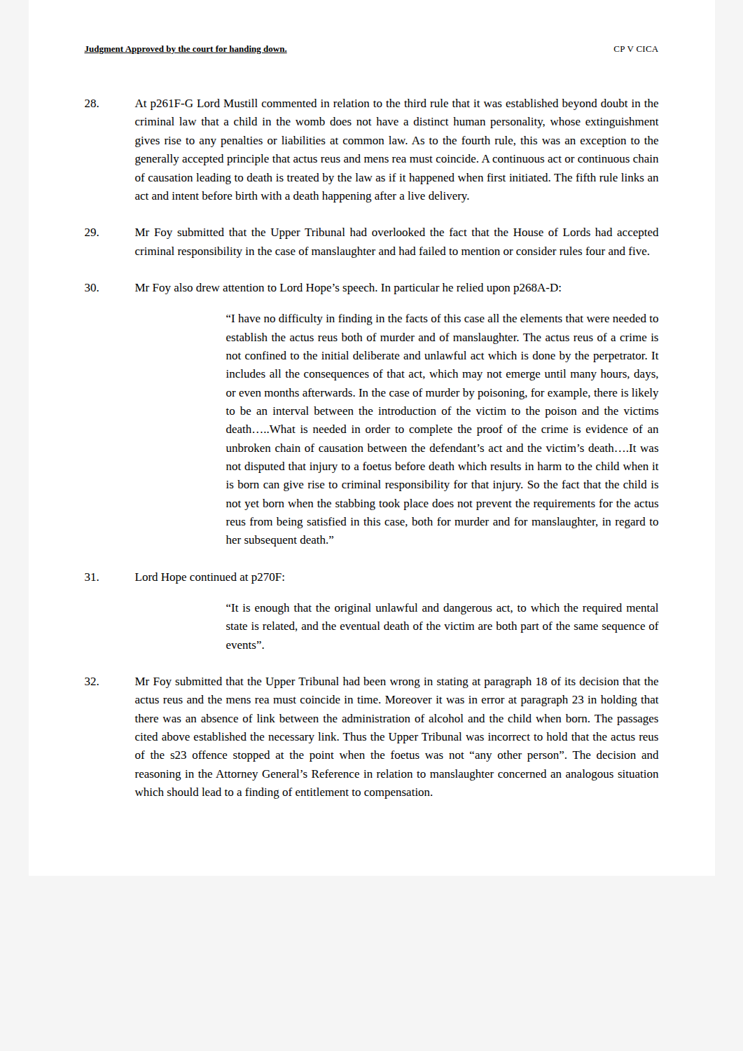Judgment Approved by the court for handing down. CP V CICA
At p261F-G Lord Mustill commented in relation to the third rule that it was established beyond doubt in the criminal law that a child in the womb does not have a distinct human personality, whose extinguishment gives rise to any penalties or liabilities at common law. As to the fourth rule, this was an exception to the generally accepted principle that actus reus and mens rea must coincide. A continuous act or continuous chain of causation leading to death is treated by the law as if it happened when first initiated. The fifth rule links an act and intent before birth with a death happening after a live delivery.
Mr Foy submitted that the Upper Tribunal had overlooked the fact that the House of Lords had accepted criminal responsibility in the case of manslaughter and had failed to mention or consider rules four and five.
Mr Foy also drew attention to Lord Hope’s speech. In particular he relied upon p268A-D:
“I have no difficulty in finding in the facts of this case all the elements that were needed to establish the actus reus both of murder and of manslaughter. The actus reus of a crime is not confined to the initial deliberate and unlawful act which is done by the perpetrator. It includes all the consequences of that act, which may not emerge until many hours, days, or even months afterwards. In the case of murder by poisoning, for example, there is likely to be an interval between the introduction of the victim to the poison and the victims death…..What is needed in order to complete the proof of the crime is evidence of an unbroken chain of causation between the defendant’s act and the victim’s death….It was not disputed that injury to a foetus before death which results in harm to the child when it is born can give rise to criminal responsibility for that injury. So the fact that the child is not yet born when the stabbing took place does not prevent the requirements for the actus reus from being satisfied in this case, both for murder and for manslaughter, in regard to her subsequent death.”
Lord Hope continued at p270F:
“It is enough that the original unlawful and dangerous act, to which the required mental state is related, and the eventual death of the victim are both part of the same sequence of events”.
Mr Foy submitted that the Upper Tribunal had been wrong in stating at paragraph 18 of its decision that the actus reus and the mens rea must coincide in time. Moreover it was in error at paragraph 23 in holding that there was an absence of link between the administration of alcohol and the child when born. The passages cited above established the necessary link. Thus the Upper Tribunal was incorrect to hold that the actus reus of the s23 offence stopped at the point when the foetus was not “any other person”. The decision and reasoning in the Attorney General’s Reference in relation to manslaughter concerned an analogous situation which should lead to a finding of entitlement to compensation.